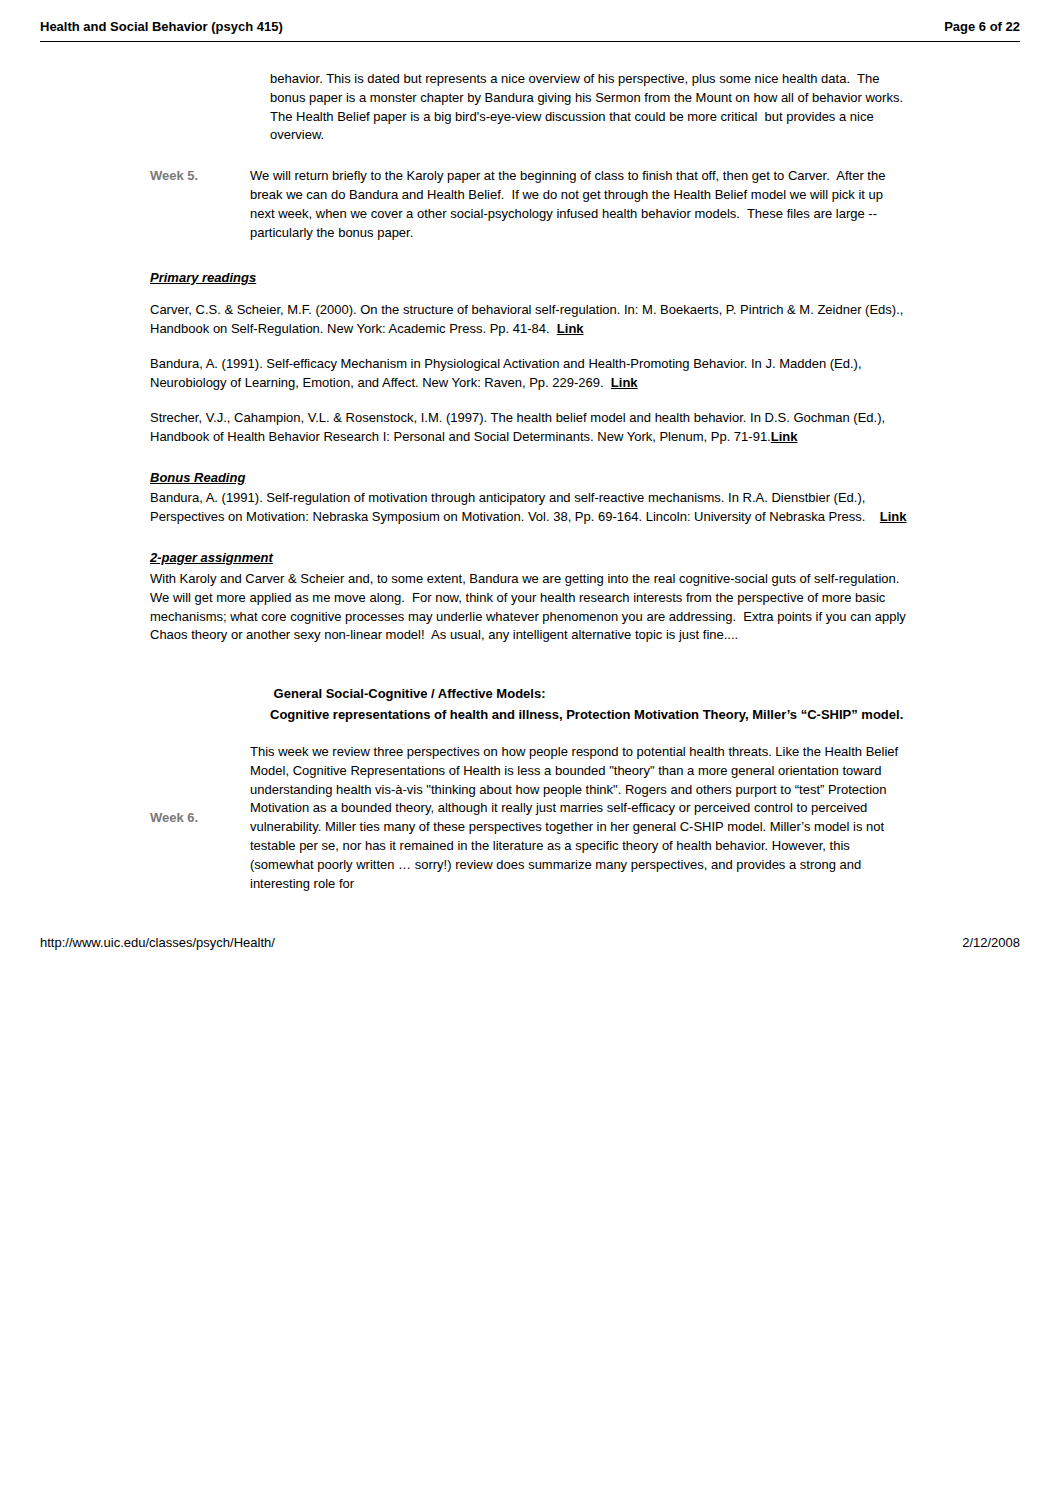Health and Social Behavior (psych 415)
Page 6 of 22
behavior. This is dated but represents a nice overview of his perspective, plus some nice health data. The bonus paper is a monster chapter by Bandura giving his Sermon from the Mount on how all of behavior works. The Health Belief paper is a big bird's-eye-view discussion that could be more critical but provides a nice overview.
Week 5.
We will return briefly to the Karoly paper at the beginning of class to finish that off, then get to Carver. After the break we can do Bandura and Health Belief. If we do not get through the Health Belief model we will pick it up next week, when we cover a other social-psychology infused health behavior models. These files are large -- particularly the bonus paper.
Primary readings
Carver, C.S. & Scheier, M.F. (2000). On the structure of behavioral self-regulation. In: M. Boekaerts, P. Pintrich & M. Zeidner (Eds)., Handbook on Self-Regulation. New York: Academic Press. Pp. 41-84. Link
Bandura, A. (1991). Self-efficacy Mechanism in Physiological Activation and Health-Promoting Behavior. In J. Madden (Ed.), Neurobiology of Learning, Emotion, and Affect. New York: Raven, Pp. 229-269. Link
Strecher, V.J., Cahampion, V.L. & Rosenstock, I.M. (1997). The health belief model and health behavior. In D.S. Gochman (Ed.), Handbook of Health Behavior Research I: Personal and Social Determinants. New York, Plenum, Pp. 71-91.Link
Bonus Reading
Bandura, A. (1991). Self-regulation of motivation through anticipatory and self-reactive mechanisms. In R.A. Dienstbier (Ed.), Perspectives on Motivation: Nebraska Symposium on Motivation. Vol. 38, Pp. 69-164. Lincoln: University of Nebraska Press. Link
2-pager assignment
With Karoly and Carver & Scheier and, to some extent, Bandura we are getting into the real cognitive-social guts of self-regulation. We will get more applied as me move along. For now, think of your health research interests from the perspective of more basic mechanisms; what core cognitive processes may underlie whatever phenomenon you are addressing. Extra points if you can apply Chaos theory or another sexy non-linear model! As usual, any intelligent alternative topic is just fine....
General Social-Cognitive / Affective Models:
Cognitive representations of health and illness, Protection Motivation Theory, Miller’s “C-SHIP” model.
Week 6.
This week we review three perspectives on how people respond to potential health threats. Like the Health Belief Model, Cognitive Representations of Health is less a bounded "theory" than a more general orientation toward understanding health vis-à-vis "thinking about how people think". Rogers and others purport to “test” Protection Motivation as a bounded theory, although it really just marries self-efficacy or perceived control to perceived vulnerability. Miller ties many of these perspectives together in her general C-SHIP model. Miller’s model is not testable per se, nor has it remained in the literature as a specific theory of health behavior. However, this (somewhat poorly written … sorry!) review does summarize many perspectives, and provides a strong and interesting role for
http://www.uic.edu/classes/psych/Health/
2/12/2008